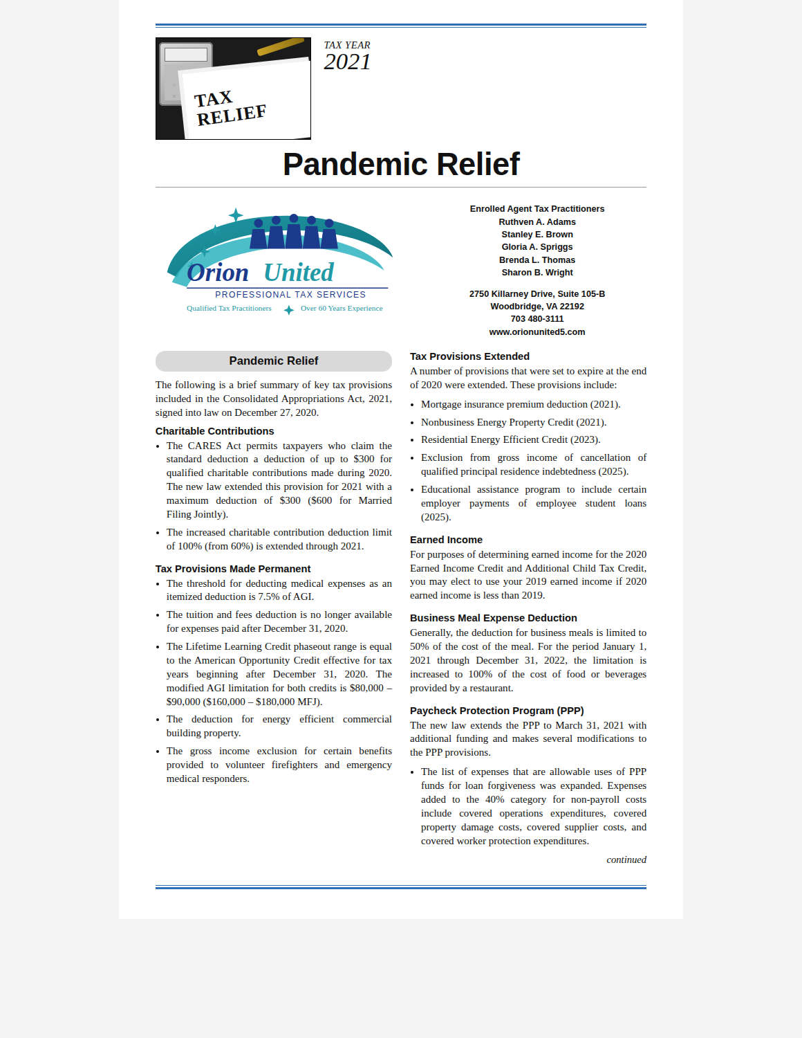TAX
RELIEF
TAX YEAR
2021
Pandemic Relief
Orion United PROFESSIONAL TAX SERVICES Qualified Tax Practitioners Over 60 Years Experience
Enrolled Agent Tax Practitioners
Ruthven A. Adams
Stanley E. Brown
Gloria A. Spriggs
Brenda L. Thomas
Sharon B. Wright
2750 Killarney Drive, Suite 105-B
Woodbridge, VA 22192
703 480-3111
www.orionunited5.com
Pandemic Relief
The following is a brief summary of key tax provisions included in the Consolidated Appropriations Act, 2021, signed into law on December 27, 2020.
Charitable Contributions
The CARES Act permits taxpayers who claim the standard deduction a deduction of up to $300 for qualified charitable contributions made during 2020. The new law extended this provision for 2021 with a maximum deduction of $300 ($600 for Married Filing Jointly).
The increased charitable contribution deduction limit of 100% (from 60%) is extended through 2021.
Tax Provisions Made Permanent
The threshold for deducting medical expenses as an itemized deduction is 7.5% of AGI.
The tuition and fees deduction is no longer available for expenses paid after December 31, 2020.
The Lifetime Learning Credit phaseout range is equal to the American Opportunity Credit effective for tax years beginning after December 31, 2020. The modified AGI limitation for both credits is $80,000 – $90,000 ($160,000 – $180,000 MFJ).
The deduction for energy efficient commercial building property.
The gross income exclusion for certain benefits provided to volunteer firefighters and emergency medical responders.
Tax Provisions Extended
A number of provisions that were set to expire at the end of 2020 were extended. These provisions include:
Mortgage insurance premium deduction (2021).
Nonbusiness Energy Property Credit (2021).
Residential Energy Efficient Credit (2023).
Exclusion from gross income of cancellation of qualified principal residence indebtedness (2025).
Educational assistance program to include certain employer payments of employee student loans (2025).
Earned Income
For purposes of determining earned income for the 2020 Earned Income Credit and Additional Child Tax Credit, you may elect to use your 2019 earned income if 2020 earned income is less than 2019.
Business Meal Expense Deduction
Generally, the deduction for business meals is limited to 50% of the cost of the meal. For the period January 1, 2021 through December 31, 2022, the limitation is increased to 100% of the cost of food or beverages provided by a restaurant.
Paycheck Protection Program (PPP)
The new law extends the PPP to March 31, 2021 with additional funding and makes several modifications to the PPP provisions.
The list of expenses that are allowable uses of PPP funds for loan forgiveness was expanded. Expenses added to the 40% category for non-payroll costs include covered operations expenditures, covered property damage costs, covered supplier costs, and covered worker protection expenditures.
continued